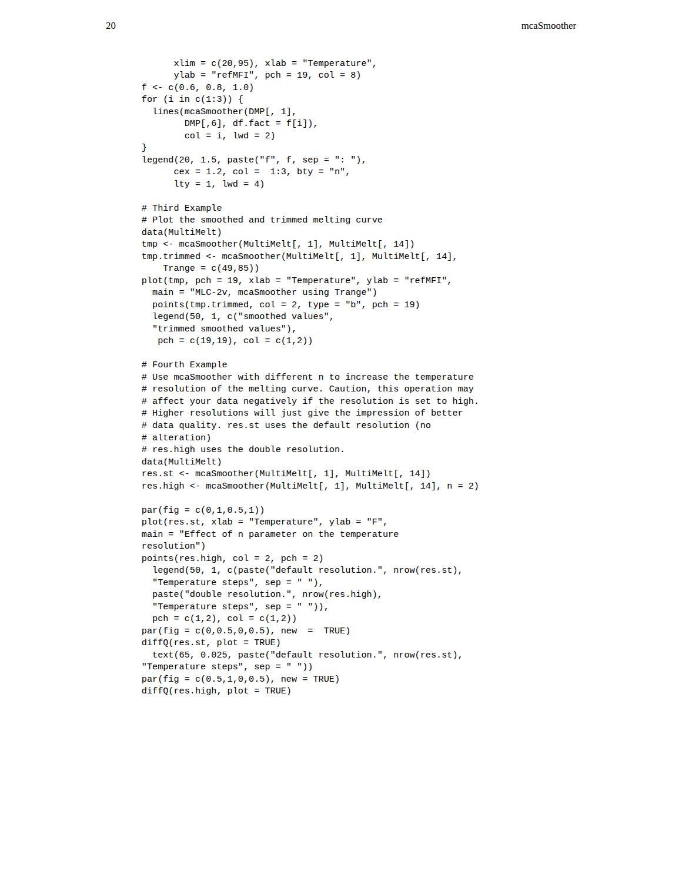20 mcaSmoother
      xlim = c(20,95), xlab = "Temperature",
      ylab = "refMFI", pch = 19, col = 8)
f <- c(0.6, 0.8, 1.0)
for (i in c(1:3)) {
  lines(mcaSmoother(DMP[, 1],
        DMP[,6], df.fact = f[i]),
        col = i, lwd = 2)
}
legend(20, 1.5, paste("f", f, sep = ": "),
      cex = 1.2, col =  1:3, bty = "n",
      lty = 1, lwd = 4)

# Third Example
# Plot the smoothed and trimmed melting curve
data(MultiMelt)
tmp <- mcaSmoother(MultiMelt[, 1], MultiMelt[, 14])
tmp.trimmed <- mcaSmoother(MultiMelt[, 1], MultiMelt[, 14],
    Trange = c(49,85))
plot(tmp, pch = 19, xlab = "Temperature", ylab = "refMFI",
  main = "MLC-2v, mcaSmoother using Trange")
  points(tmp.trimmed, col = 2, type = "b", pch = 19)
  legend(50, 1, c("smoothed values",
  "trimmed smoothed values"),
   pch = c(19,19), col = c(1,2))

# Fourth Example
# Use mcaSmoother with different n to increase the temperature
# resolution of the melting curve. Caution, this operation may
# affect your data negatively if the resolution is set to high.
# Higher resolutions will just give the impression of better
# data quality. res.st uses the default resolution (no
# alteration)
# res.high uses the double resolution.
data(MultiMelt)
res.st <- mcaSmoother(MultiMelt[, 1], MultiMelt[, 14])
res.high <- mcaSmoother(MultiMelt[, 1], MultiMelt[, 14], n = 2)

par(fig = c(0,1,0.5,1))
plot(res.st, xlab = "Temperature", ylab = "F",
main = "Effect of n parameter on the temperature
resolution")
points(res.high, col = 2, pch = 2)
  legend(50, 1, c(paste("default resolution.", nrow(res.st),
  "Temperature steps", sep = " "),
  paste("double resolution.", nrow(res.high),
  "Temperature steps", sep = " ")),
  pch = c(1,2), col = c(1,2))
par(fig = c(0,0.5,0,0.5), new  =  TRUE)
diffQ(res.st, plot = TRUE)
  text(65, 0.025, paste("default resolution.", nrow(res.st),
"Temperature steps", sep = " "))
par(fig = c(0.5,1,0,0.5), new = TRUE)
diffQ(res.high, plot = TRUE)